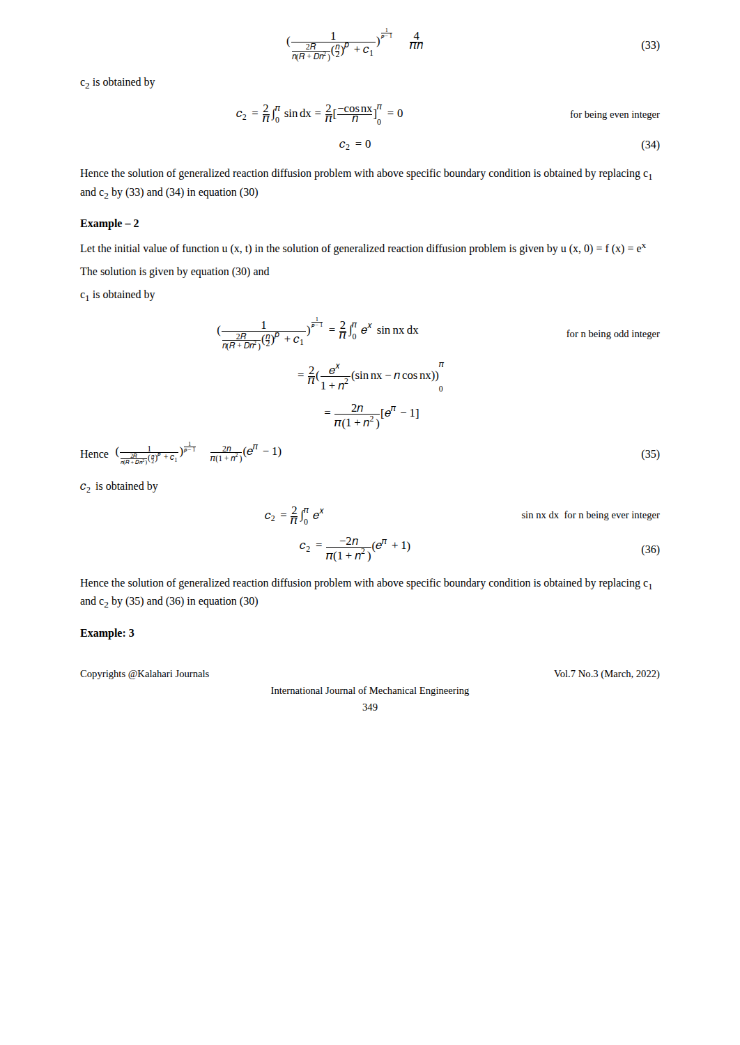( 1 2R n(R+Dn2) (n2) p + c1 ) 1p−1 4πn
(33)
c2 is obtained by
c2 = 2π ∫ 0 π sin dx = 2π [ −cosnx n ] 0 π = 0
for being even integer
c2 = 0
(34)
Hence the solution of generalized reaction diffusion problem with above specific boundary condition is obtained by replacing c1 and c2 by (33) and (34) in equation (30)
Example – 2
Let the initial value of function u (x, t) in the solution of generalized reaction diffusion problem is given by u (x, 0) = f (x) = ex
The solution is given by equation (30) and
c1 is obtained by
( 1 2R n(R+Dn2) (n2) p + c1 ) 1p−1 = 2π ∫ 0 π ex sin nx dx
for n being odd integer
= 2π ( ex 1+n2 ( sinnx − ncosnx ) ) 0 π
= 2n π(1+n2) [ eπ − 1 ]
Hence ( 1 2R n(R+Dn2) (n2) p + c1 ) 1p−1 2n π(1+n2) ( eπ − 1 )
(35)
c2 is obtained by
c2 = 2π ∫ 0 π ex
sin nx dx for n being ever integer
c2 = −2n π(1+n2) ( eπ + 1 )
(36)
Hence the solution of generalized reaction diffusion problem with above specific boundary condition is obtained by replacing c1 and c2 by (35) and (36) in equation (30)
Example: 3
Copyrights @Kalahari Journals Vol.7 No.3 (March, 2022)
International Journal of Mechanical Engineering
349